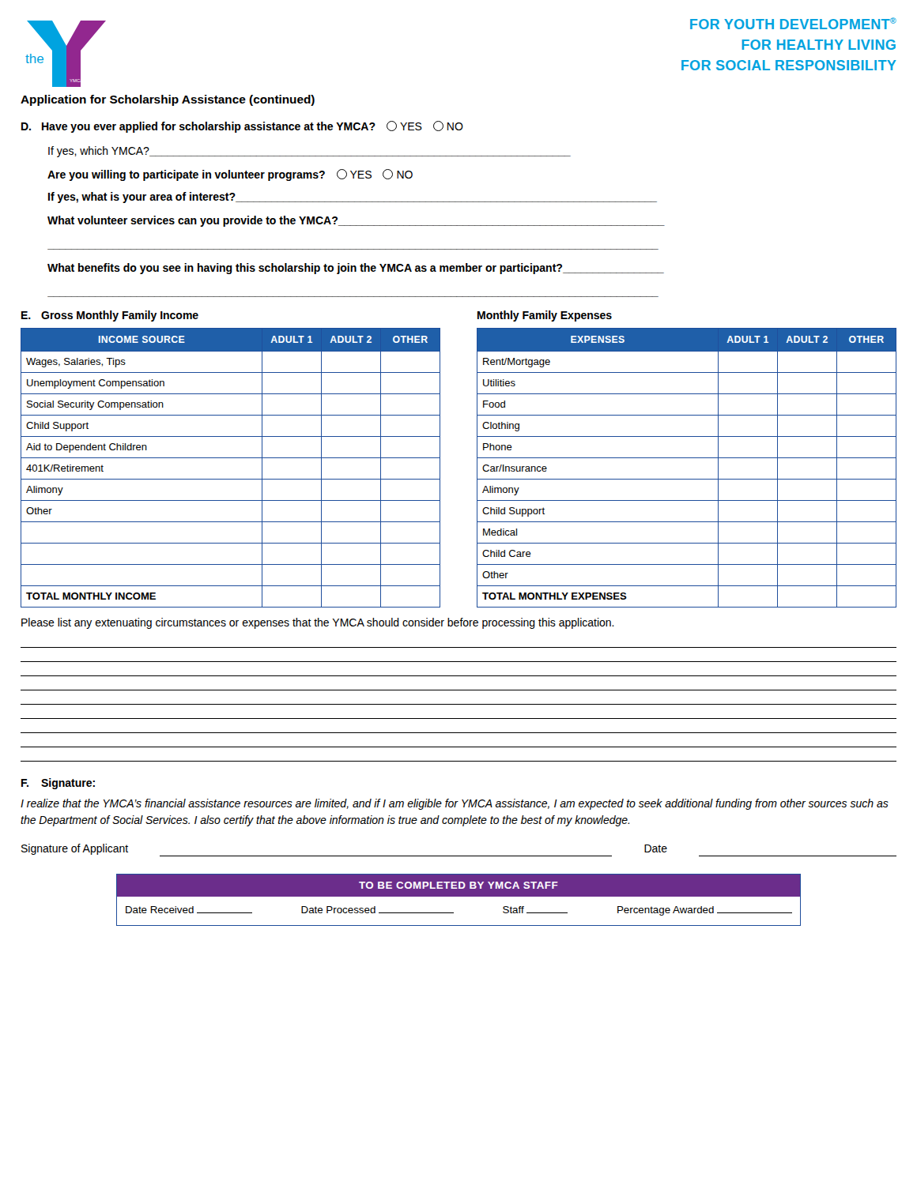the ® YMCA
FOR YOUTH DEVELOPMENT®
FOR HEALTHY LIVING
FOR SOCIAL RESPONSIBILITY
Application for Scholarship Assistance (continued)
D. Have you ever applied for scholarship assistance at the YMCA? YES NO
If yes, which YMCA?_______________________________________________________________________
Are you willing to participate in volunteer programs? YES NO
If yes, what is your area of interest?_______________________________________________________________________
What volunteer services can you provide to the YMCA?_______________________________________________________
_______________________________________________________________________________________________________
What benefits do you see in having this scholarship to join the YMCA as a member or participant?_________________
_______________________________________________________________________________________________________
E. Gross Monthly Family Income
| INCOME SOURCE | ADULT 1 | ADULT 2 | OTHER |
| --- | --- | --- | --- |
| Wages, Salaries, Tips | | | |
| Unemployment Compensation | | | |
| Social Security Compensation | | | |
| Child Support | | | |
| Aid to Dependent Children | | | |
| 401K/Retirement | | | |
| Alimony | | | |
| Other | | | |
| TOTAL MONTHLY INCOME | | | |
Monthly Family Expenses
| EXPENSES | ADULT 1 | ADULT 2 | OTHER |
| --- | --- | --- | --- |
| Rent/Mortgage | | | |
| Utilities | | | |
| Food | | | |
| Clothing | | | |
| Phone | | | |
| Car/Insurance | | | |
| Alimony | | | |
| Child Support | | | |
| Medical | | | |
| Child Care | | | |
| Other | | | |
| TOTAL MONTHLY EXPENSES | | | |
Please list any extenuating circumstances or expenses that the YMCA should consider before processing this application.
F. Signature:
I realize that the YMCA’s financial assistance resources are limited, and if I am eligible for YMCA assistance, I am expected to seek additional funding from other sources such as the Department of Social Services. I also certify that the above information is true and complete to the best of my knowledge.
Signature of Applicant Date
TO BE COMPLETED BY YMCA STAFF
Date Received Date Processed Staff Percentage Awarded